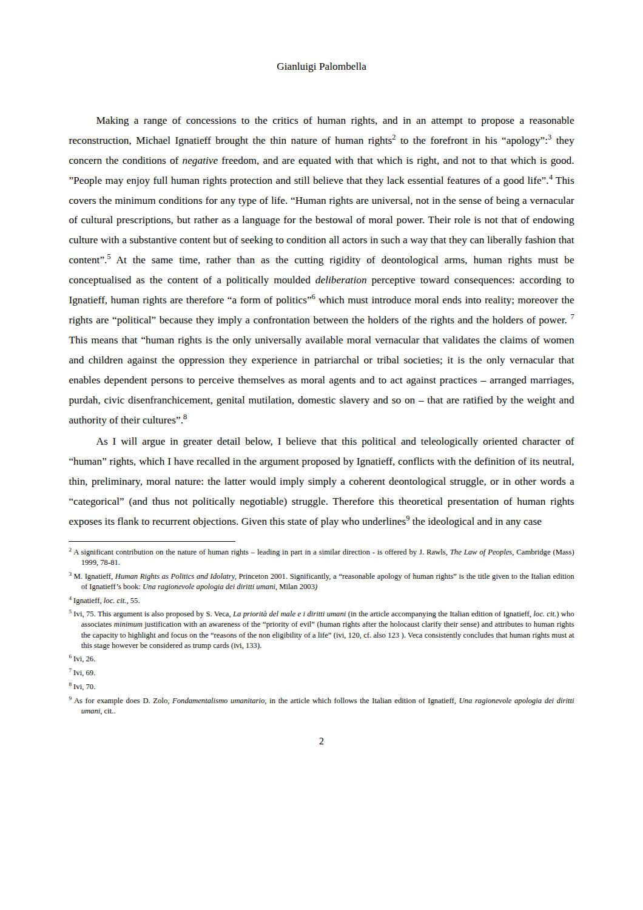Gianluigi Palombella
Making a range of concessions to the critics of human rights, and in an attempt to propose a reasonable reconstruction, Michael Ignatieff brought the thin nature of human rights2 to the forefront in his “apology”:3 they concern the conditions of negative freedom, and are equated with that which is right, and not to that which is good. ”People may enjoy full human rights protection and still believe that they lack essential features of a good life”.4 This covers the minimum conditions for any type of life. “Human rights are universal, not in the sense of being a vernacular of cultural prescriptions, but rather as a language for the bestowal of moral power. Their role is not that of endowing culture with a substantive content but of seeking to condition all actors in such a way that they can liberally fashion that content”.5 At the same time, rather than as the cutting rigidity of deontological arms, human rights must be conceptualised as the content of a politically moulded deliberation perceptive toward consequences: according to Ignatieff, human rights are therefore “a form of politics”6 which must introduce moral ends into reality; moreover the rights are “political” because they imply a confrontation between the holders of the rights and the holders of power. 7 This means that “human rights is the only universally available moral vernacular that validates the claims of women and children against the oppression they experience in patriarchal or tribal societies; it is the only vernacular that enables dependent persons to perceive themselves as moral agents and to act against practices – arranged marriages, purdah, civic disenfranchicement, genital mutilation, domestic slavery and so on – that are ratified by the weight and authority of their cultures”.8
As I will argue in greater detail below, I believe that this political and teleologically oriented character of “human” rights, which I have recalled in the argument proposed by Ignatieff, conflicts with the definition of its neutral, thin, preliminary, moral nature: the latter would imply simply a coherent deontological struggle, or in other words a “categorical” (and thus not politically negotiable) struggle. Therefore this theoretical presentation of human rights exposes its flank to recurrent objections. Given this state of play who underlines9 the ideological and in any case
2 A significant contribution on the nature of human rights – leading in part in a similar direction - is offered by J. Rawls, The Law of Peoples, Cambridge (Mass) 1999, 78-81.
3 M. Ignatieff, Human Rights as Politics and Idolatry, Princeton 2001. Significantly, a “reasonable apology of human rights” is the title given to the Italian edition of Ignatieff’s book: Una ragionevole apologia dei diritti umani, Milan 2003)
4 Ignatieff, loc. cit., 55.
5 Ivi, 75. This argument is also proposed by S. Veca, La priorità del male e i diritti umani (in the article accompanying the Italian edition of Ignatieff, loc. cit.) who associates minimum justification with an awareness of the “priority of evil” (human rights after the holocaust clarify their sense) and attributes to human rights the capacity to highlight and focus on the “reasons of the non eligibility of a life” (ivi, 120, cf. also 123 ). Veca consistently concludes that human rights must at this stage however be considered as trump cards (ivi, 133).
6 Ivi, 26.
7 Ivi, 69.
8 Ivi, 70.
9 As for example does D. Zolo, Fondamentalismo umanitario, in the article which follows the Italian edition of Ignatieff, Una ragionevole apologia dei diritti umani, cit..
2